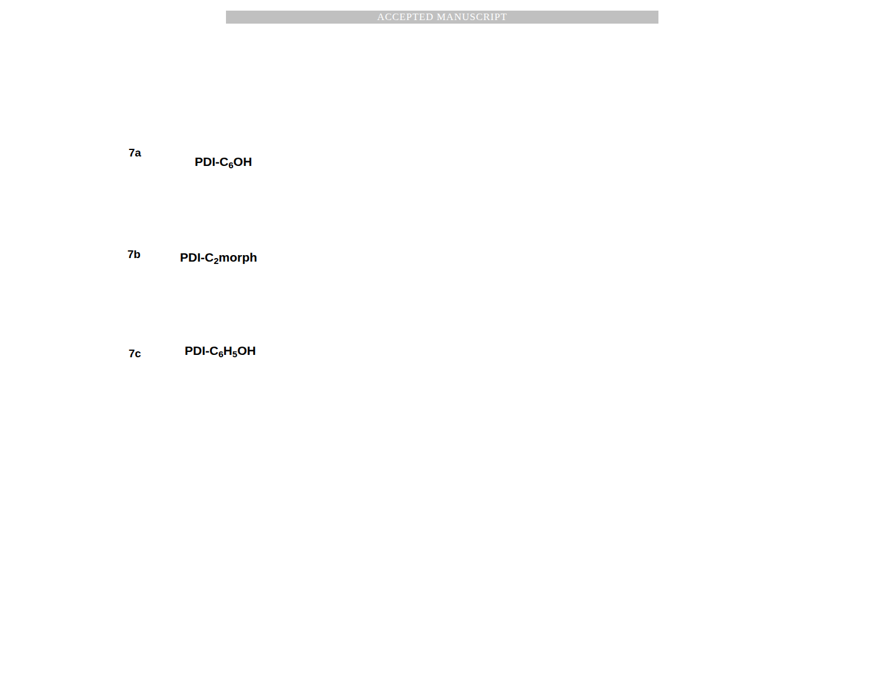ACCEPTED MANUSCRIPT
7a
PDI-C6OH
7b
PDI-C2morph
7c
PDI-C6H5OH